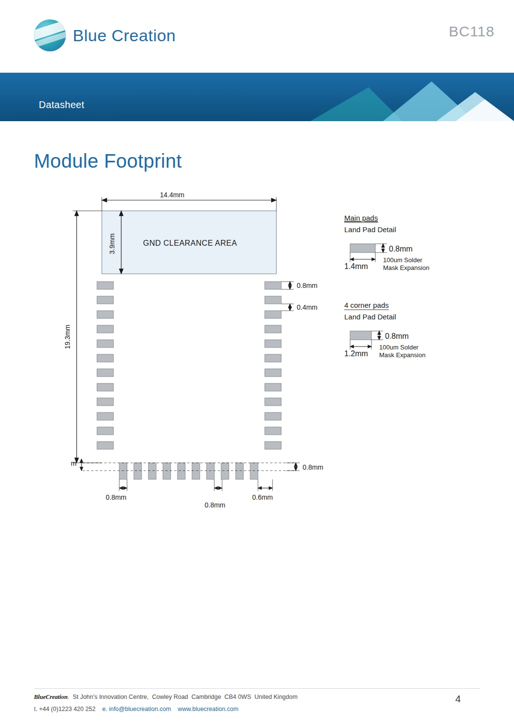Blue Creation
BC118
Datasheet
Module Footprint
GND CLEARANCE AREA 14.4mm 3.9mm 19.3mm 0.8mm 0.4mm 0.8mm m 0.8mm 0.8mm 0.6mm Main pads Land Pad Detail 0.8mm 1.4mm 100um Solder Mask Expansion 4 corner pads Land Pad Detail 0.8mm 1.2mm 100um Solder Mask Expansion
BlueCreation. St John's Innovation Centre, Cowley Road Cambridge CB4 0WS United Kingdom
t. +44 (0)1223 420 252 e. info@bluecreation.com www.bluecreation.com
4